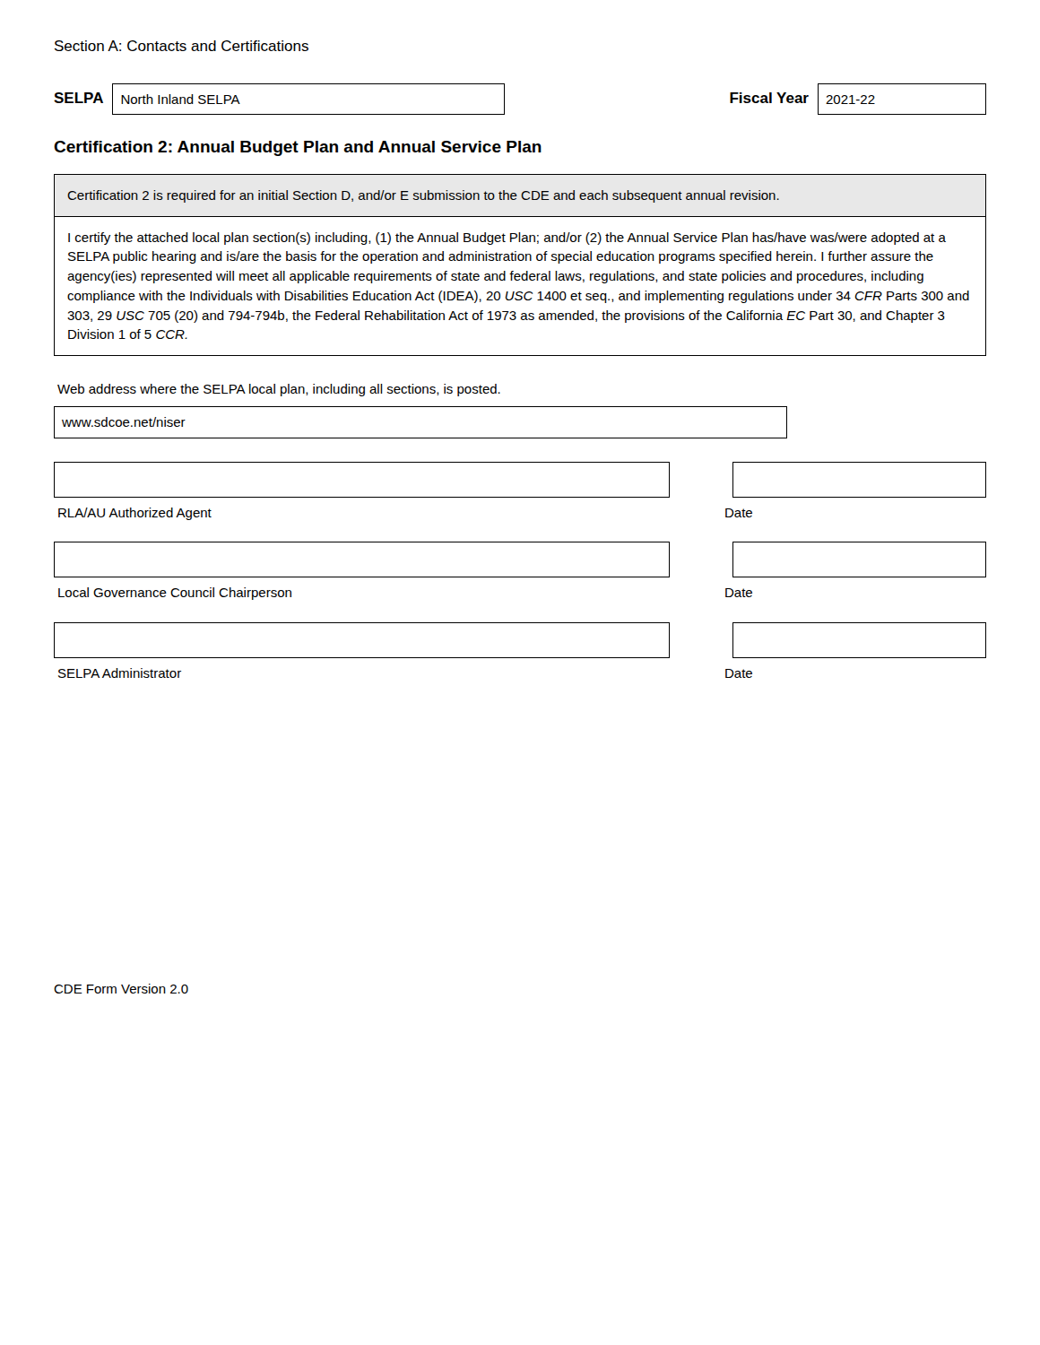Section A: Contacts and Certifications
SELPA
North Inland SELPA
Fiscal Year
2021-22
Certification 2: Annual Budget Plan and Annual Service Plan
Certification 2 is required for an initial Section D, and/or E submission to the CDE and each subsequent annual revision.
I certify the attached local plan section(s) including, (1) the Annual Budget Plan; and/or (2) the Annual Service Plan has/have was/were adopted at a SELPA public hearing and is/are the basis for the operation and administration of special education programs specified herein. I further assure the agency(ies) represented will meet all applicable requirements of state and federal laws, regulations, and state policies and procedures, including compliance with the Individuals with Disabilities Education Act (IDEA), 20 USC 1400 et seq., and implementing regulations under 34 CFR Parts 300 and 303, 29 USC 705 (20) and 794-794b, the Federal Rehabilitation Act of 1973 as amended, the provisions of the California EC Part 30, and Chapter 3 Division 1 of 5 CCR.
Web address where the SELPA local plan, including all sections, is posted.
www.sdcoe.net/niser
RLA/AU Authorized Agent
Date
Local Governance Council Chairperson
Date
SELPA Administrator
Date
CDE Form Version 2.0